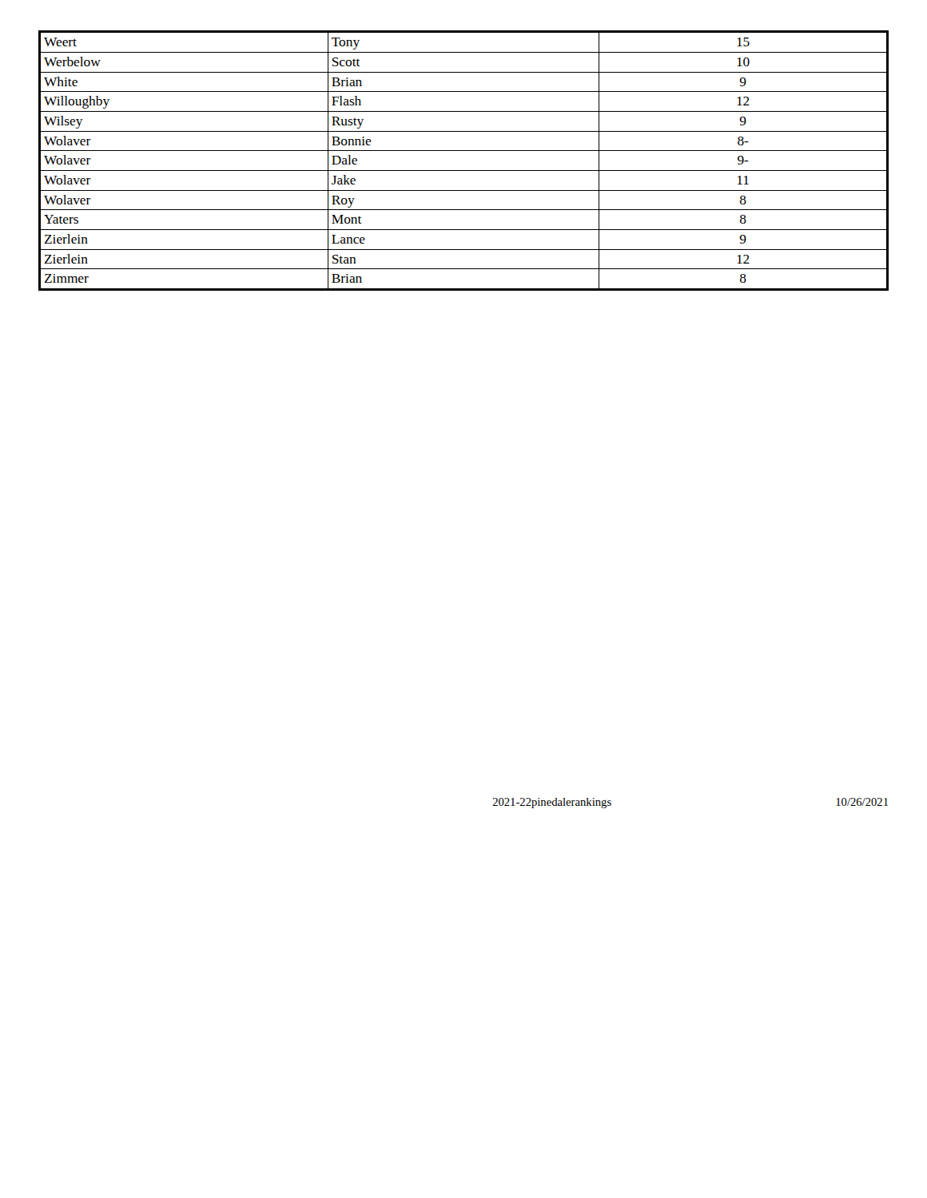| Weert | Tony | 15 |
| Werbelow | Scott | 10 |
| White | Brian | 9 |
| Willoughby | Flash | 12 |
| Wilsey | Rusty | 9 |
| Wolaver | Bonnie | 8- |
| Wolaver | Dale | 9- |
| Wolaver | Jake | 11 |
| Wolaver | Roy | 8 |
| Yaters | Mont | 8 |
| Zierlein | Lance | 9 |
| Zierlein | Stan | 12 |
| Zimmer | Brian | 8 |
2021-22pinedalerankings
10/26/2021